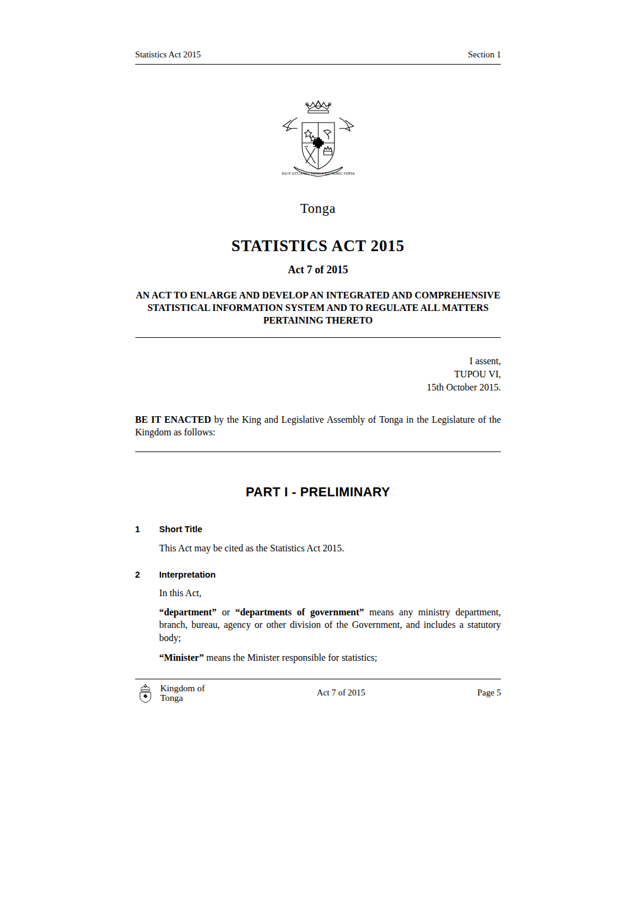Statistics Act 2015
Section 1
KO E OTUA MO TONGA KO HOKU TOFIA
Tonga
STATISTICS ACT 2015
Act 7 of 2015
An Act to enlarge and develop an integrated and comprehensive statistical information system and to regulate all matters pertaining thereto
I assent,
TUPOU VI,
15th October 2015.
BE IT ENACTED by the King and Legislative Assembly of Tonga in the Legislature of the Kingdom as follows:
PART I - PRELIMINARY
1 Short Title
This Act may be cited as the Statistics Act 2015.
2 Interpretation
In this Act,
“department” or “departments of government” means any ministry department, branch, bureau, agency or other division of the Government, and includes a statutory body;
“Minister” means the Minister responsible for statistics;
Kingdom of
Tonga
Act 7 of 2015
Page 5